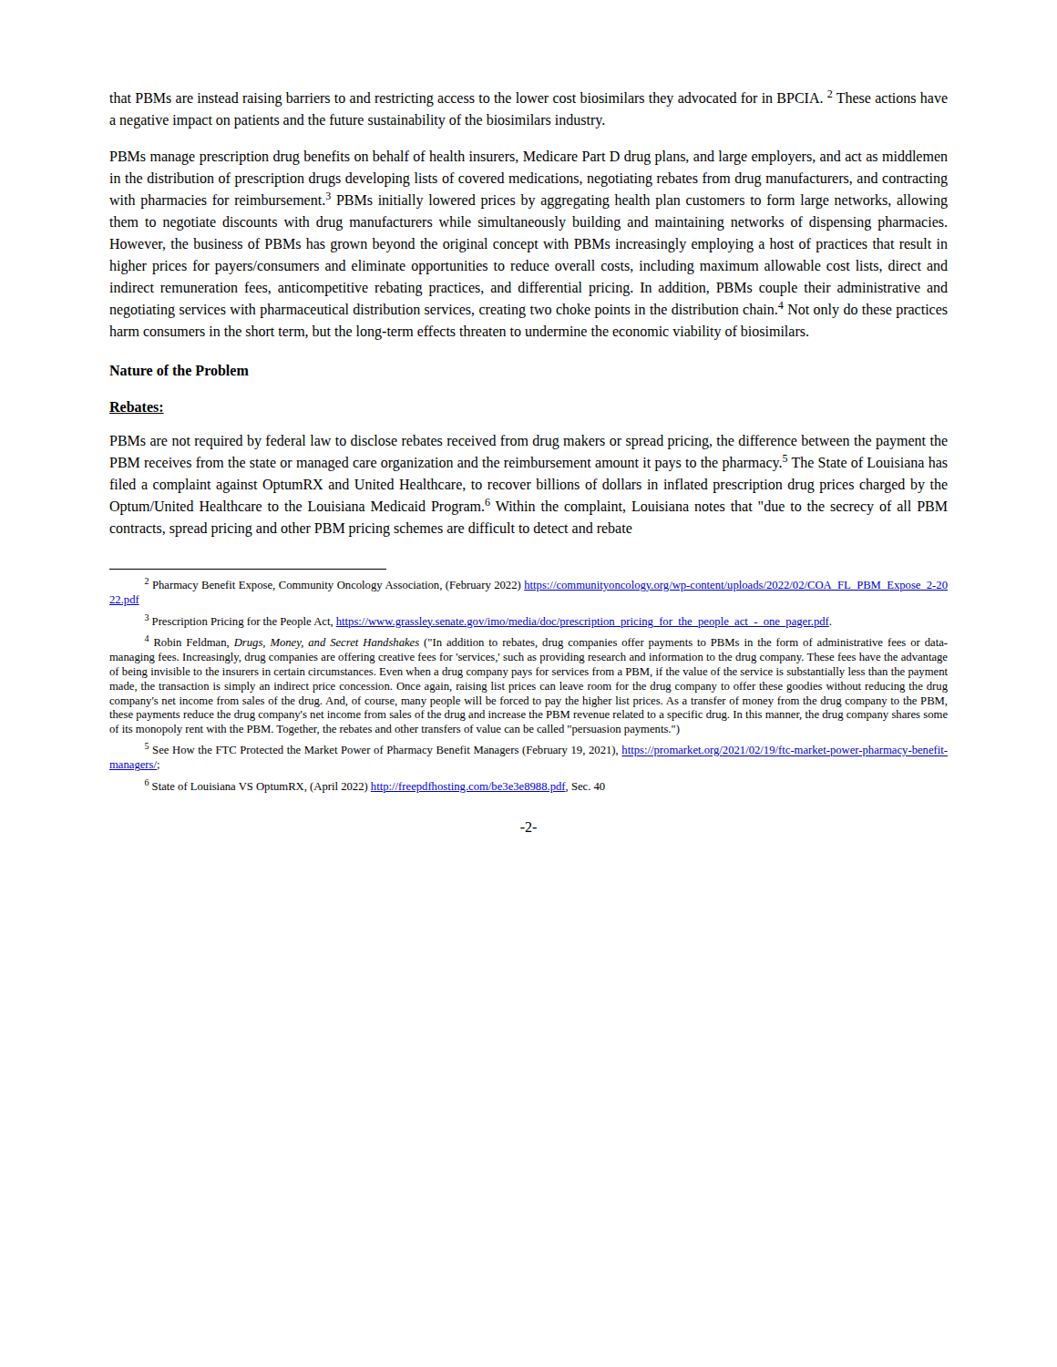that PBMs are instead raising barriers to and restricting access to the lower cost biosimilars they advocated for in BPCIA. 2 These actions have a negative impact on patients and the future sustainability of the biosimilars industry.
PBMs manage prescription drug benefits on behalf of health insurers, Medicare Part D drug plans, and large employers, and act as middlemen in the distribution of prescription drugs developing lists of covered medications, negotiating rebates from drug manufacturers, and contracting with pharmacies for reimbursement.3 PBMs initially lowered prices by aggregating health plan customers to form large networks, allowing them to negotiate discounts with drug manufacturers while simultaneously building and maintaining networks of dispensing pharmacies. However, the business of PBMs has grown beyond the original concept with PBMs increasingly employing a host of practices that result in higher prices for payers/consumers and eliminate opportunities to reduce overall costs, including maximum allowable cost lists, direct and indirect remuneration fees, anticompetitive rebating practices, and differential pricing. In addition, PBMs couple their administrative and negotiating services with pharmaceutical distribution services, creating two choke points in the distribution chain.4 Not only do these practices harm consumers in the short term, but the long-term effects threaten to undermine the economic viability of biosimilars.
Nature of the Problem
Rebates:
PBMs are not required by federal law to disclose rebates received from drug makers or spread pricing, the difference between the payment the PBM receives from the state or managed care organization and the reimbursement amount it pays to the pharmacy.5 The State of Louisiana has filed a complaint against OptumRX and United Healthcare, to recover billions of dollars in inflated prescription drug prices charged by the Optum/United Healthcare to the Louisiana Medicaid Program.6 Within the complaint, Louisiana notes that "due to the secrecy of all PBM contracts, spread pricing and other PBM pricing schemes are difficult to detect and rebate
2 Pharmacy Benefit Expose, Community Oncology Association, (February 2022) https://communityoncology.org/wp-content/uploads/2022/02/COA_FL_PBM_Expose_2-2022.pdf
3 Prescription Pricing for the People Act, https://www.grassley.senate.gov/imo/media/doc/prescription_pricing_for_the_people_act_-_one_pager.pdf.
4 Robin Feldman, Drugs, Money, and Secret Handshakes ("In addition to rebates, drug companies offer payments to PBMs in the form of administrative fees or data-managing fees. Increasingly, drug companies are offering creative fees for 'services,' such as providing research and information to the drug company. These fees have the advantage of being invisible to the insurers in certain circumstances. Even when a drug company pays for services from a PBM, if the value of the service is substantially less than the payment made, the transaction is simply an indirect price concession. Once again, raising list prices can leave room for the drug company to offer these goodies without reducing the drug company's net income from sales of the drug. And, of course, many people will be forced to pay the higher list prices. As a transfer of money from the drug company to the PBM, these payments reduce the drug company's net income from sales of the drug and increase the PBM revenue related to a specific drug. In this manner, the drug company shares some of its monopoly rent with the PBM. Together, the rebates and other transfers of value can be called "persuasion payments.")
5 See How the FTC Protected the Market Power of Pharmacy Benefit Managers (February 19, 2021), https://promarket.org/2021/02/19/ftc-market-power-pharmacy-benefit-managers/;
6 State of Louisiana VS OptumRX, (April 2022) http://freepdfhosting.com/be3e3e8988.pdf, Sec. 40
-2-